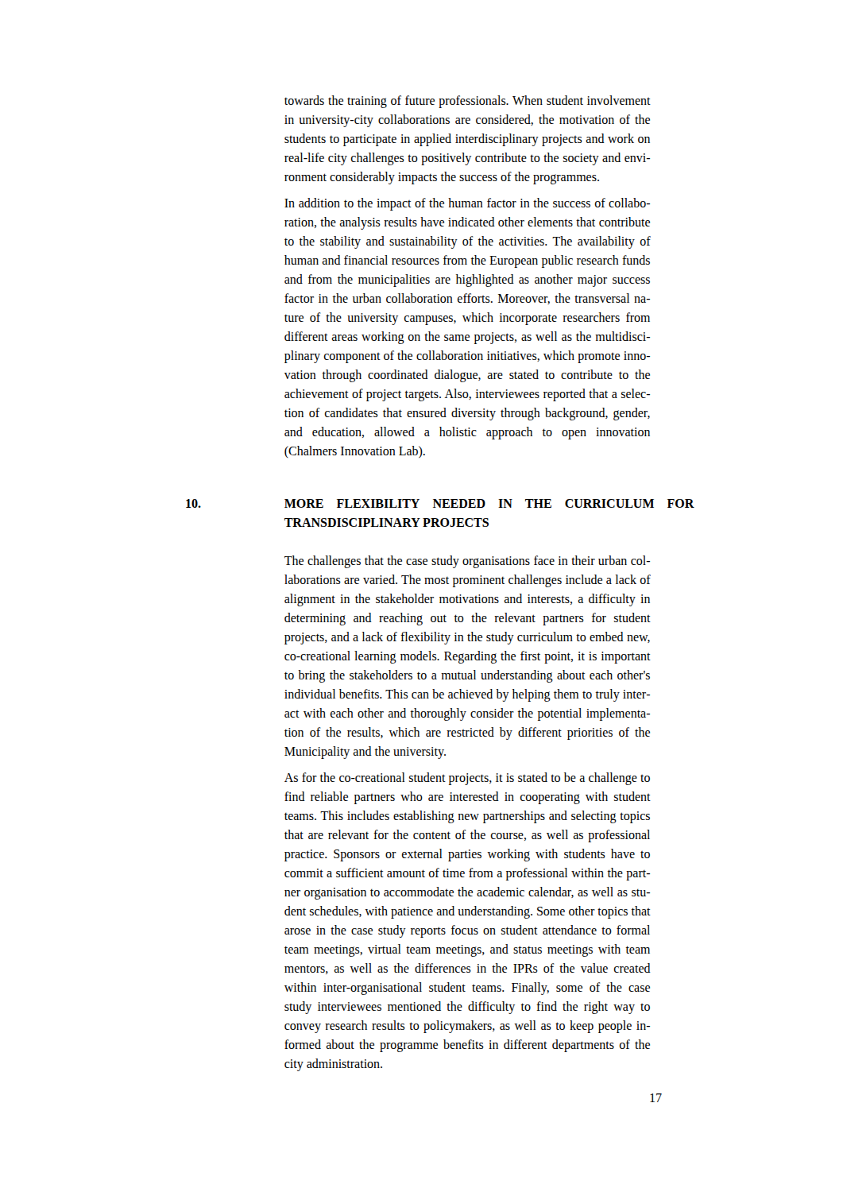towards the training of future professionals. When student involvement in university-city collaborations are considered, the motivation of the students to participate in applied interdisciplinary projects and work on real-life city challenges to positively contribute to the society and environment considerably impacts the success of the programmes.
In addition to the impact of the human factor in the success of collaboration, the analysis results have indicated other elements that contribute to the stability and sustainability of the activities. The availability of human and financial resources from the European public research funds and from the municipalities are highlighted as another major success factor in the urban collaboration efforts. Moreover, the transversal nature of the university campuses, which incorporate researchers from different areas working on the same projects, as well as the multidisciplinary component of the collaboration initiatives, which promote innovation through coordinated dialogue, are stated to contribute to the achievement of project targets. Also, interviewees reported that a selection of candidates that ensured diversity through background, gender, and education, allowed a holistic approach to open innovation (Chalmers Innovation Lab).
10.
MORE FLEXIBILITY NEEDED IN THE CURRICULUM FOR TRANSDISCIPLINARY PROJECTS
The challenges that the case study organisations face in their urban collaborations are varied. The most prominent challenges include a lack of alignment in the stakeholder motivations and interests, a difficulty in determining and reaching out to the relevant partners for student projects, and a lack of flexibility in the study curriculum to embed new, co-creational learning models. Regarding the first point, it is important to bring the stakeholders to a mutual understanding about each other's individual benefits. This can be achieved by helping them to truly interact with each other and thoroughly consider the potential implementation of the results, which are restricted by different priorities of the Municipality and the university.
As for the co-creational student projects, it is stated to be a challenge to find reliable partners who are interested in cooperating with student teams. This includes establishing new partnerships and selecting topics that are relevant for the content of the course, as well as professional practice. Sponsors or external parties working with students have to commit a sufficient amount of time from a professional within the partner organisation to accommodate the academic calendar, as well as student schedules, with patience and understanding. Some other topics that arose in the case study reports focus on student attendance to formal team meetings, virtual team meetings, and status meetings with team mentors, as well as the differences in the IPRs of the value created within inter-organisational student teams. Finally, some of the case study interviewees mentioned the difficulty to find the right way to convey research results to policymakers, as well as to keep people informed about the programme benefits in different departments of the city administration.
17